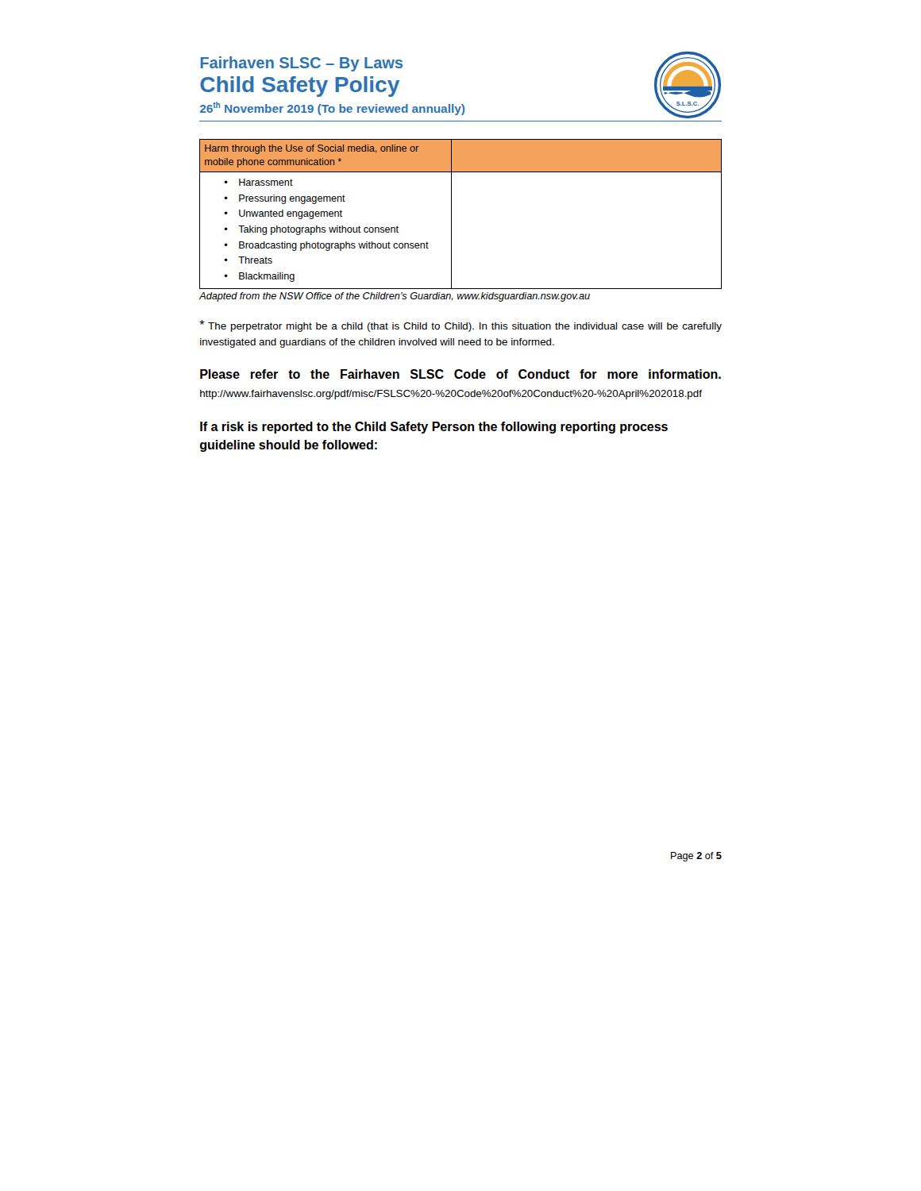Fairhaven SLSC – By Laws
Child Safety Policy
26th November 2019 (To be reviewed annually)
S.L.S.C.
| Harm through the Use of Social media, online or mobile phone communication * | |
| Harassment Pressuring engagement Unwanted engagement Taking photographs without consent Broadcasting photographs without consent Threats Blackmailing | |
Adapted from the NSW Office of the Children’s Guardian, www.kidsguardian.nsw.gov.au
* The perpetrator might be a child (that is Child to Child). In this situation the individual case will be carefully investigated and guardians of the children involved will need to be informed.
Please refer to the Fairhaven SLSC Code of Conduct for more information.
http://www.fairhavenslsc.org/pdf/misc/FSLSC%20-%20Code%20of%20Conduct%20-%20April%202018.pdf
If a risk is reported to the Child Safety Person the following reporting process guideline should be followed:
Page 2 of 5